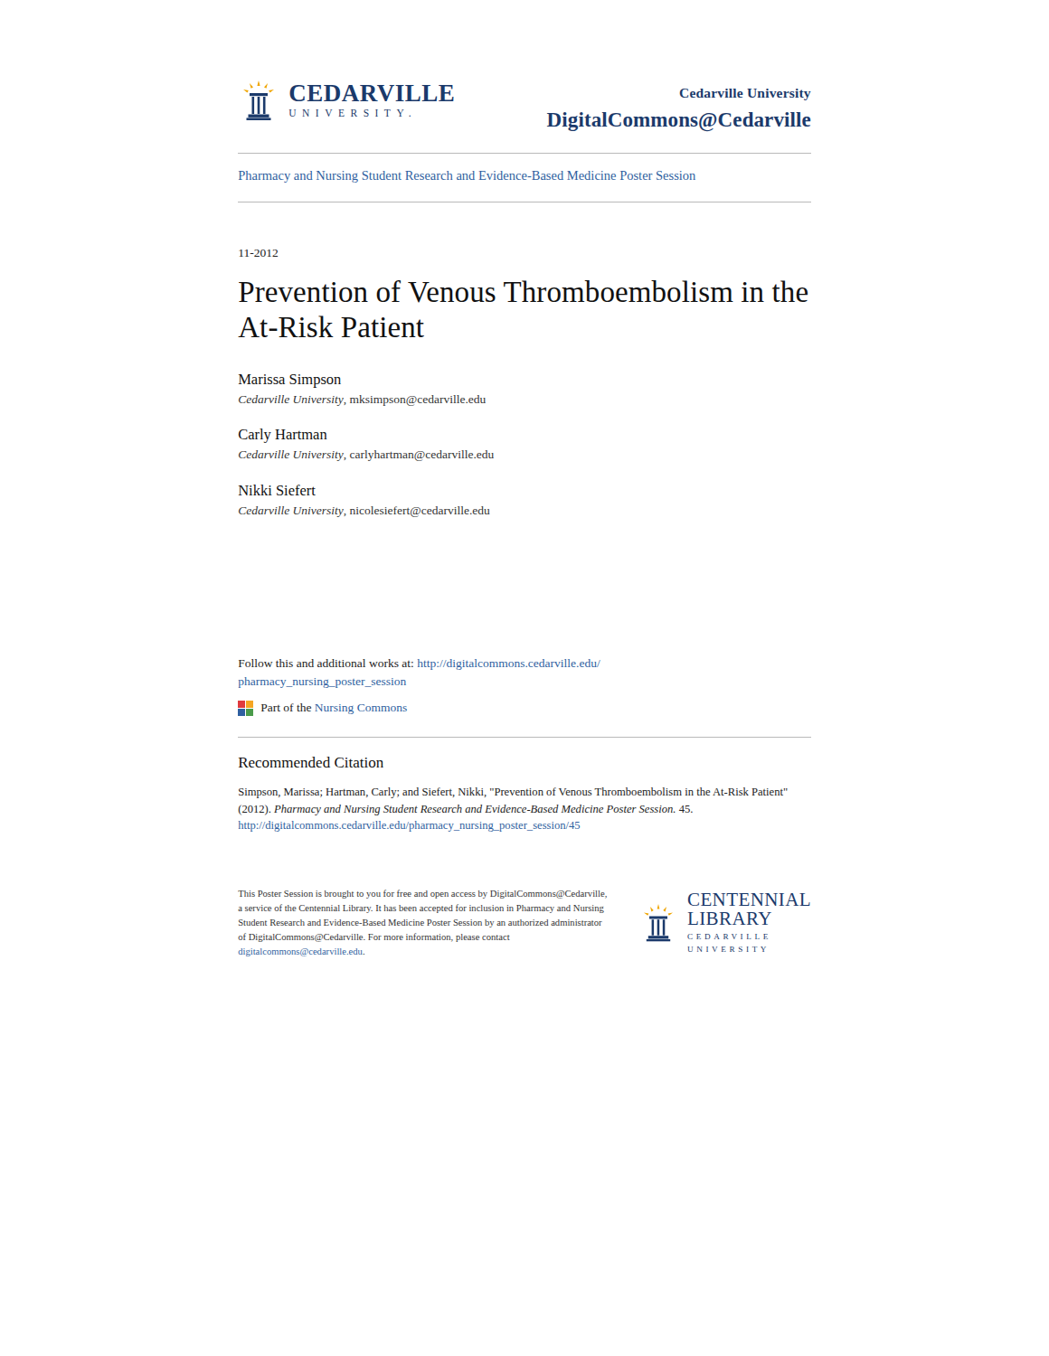CEDARVILLE
UNIVERSITY.
Cedarville University
DigitalCommons@Cedarville
Pharmacy and Nursing Student Research and Evidence-Based Medicine Poster Session
11-2012
Prevention of Venous Thromboembolism in the
At-Risk Patient
Marissa Simpson
Cedarville University, mksimpson@cedarville.edu
Carly Hartman
Cedarville University, carlyhartman@cedarville.edu
Nikki Siefert
Cedarville University, nicolesiefert@cedarville.edu
Follow this and additional works at: http://digitalcommons.cedarville.edu/
pharmacy_nursing_poster_session
Part of the Nursing Commons
Recommended Citation
Simpson, Marissa; Hartman, Carly; and Siefert, Nikki, "Prevention of Venous Thromboembolism in the At-Risk Patient" (2012). Pharmacy and Nursing Student Research and Evidence-Based Medicine Poster Session. 45.
http://digitalcommons.cedarville.edu/pharmacy_nursing_poster_session/45
This Poster Session is brought to you for free and open access by DigitalCommons@Cedarville, a service of the Centennial Library. It has been accepted for inclusion in Pharmacy and Nursing Student Research and Evidence-Based Medicine Poster Session by an authorized administrator of DigitalCommons@Cedarville. For more information, please contact digitalcommons@cedarville.edu.
CENTENNIAL LIBRARY
CEDARVILLE UNIVERSITY